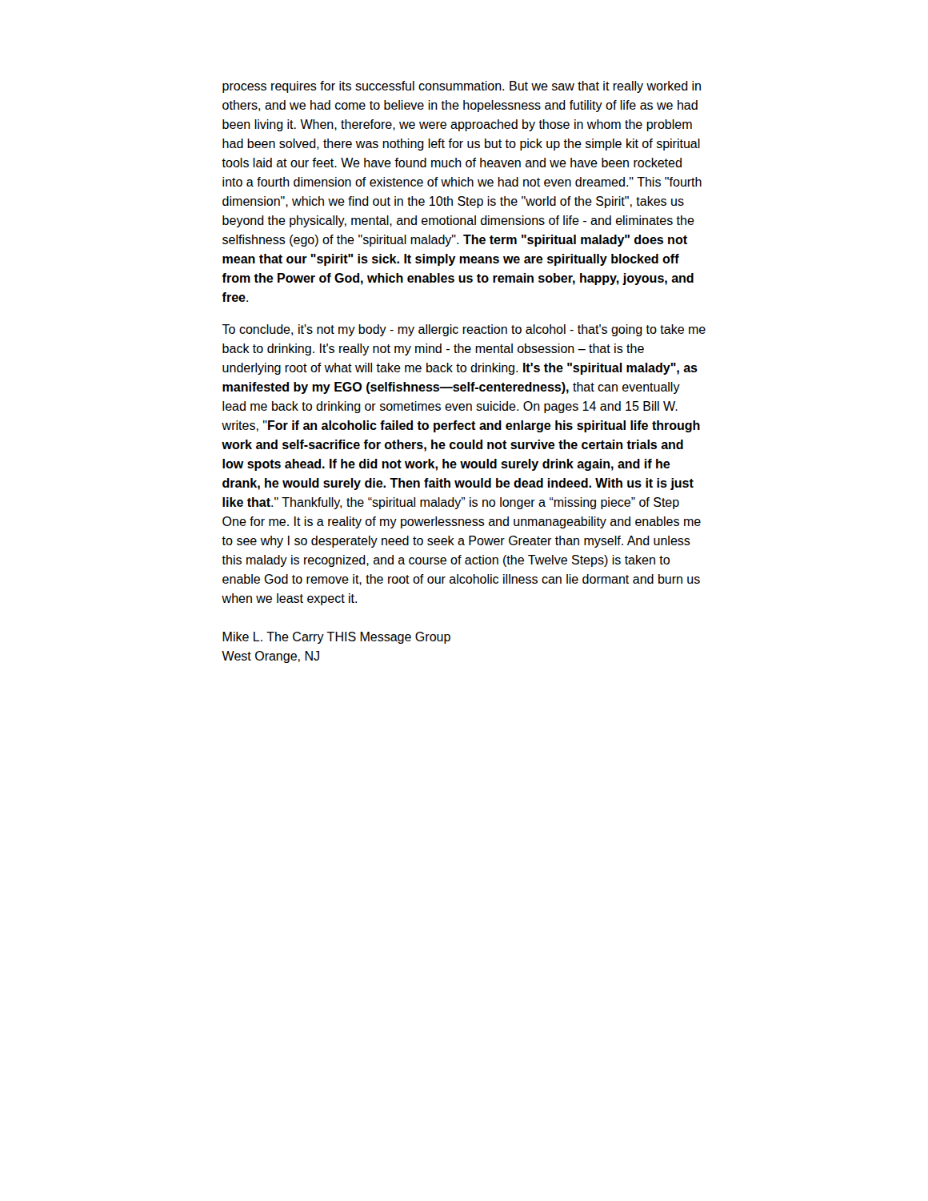process requires for its successful consummation. But we saw that it really worked in others, and we had come to believe in the hopelessness and futility of life as we had been living it. When, therefore, we were approached by those in whom the problem had been solved, there was nothing left for us but to pick up the simple kit of spiritual tools laid at our feet. We have found much of heaven and we have been rocketed into a fourth dimension of existence of which we had not even dreamed." This "fourth dimension", which we find out in the 10th Step is the "world of the Spirit", takes us beyond the physically, mental, and emotional dimensions of life - and eliminates the selfishness (ego) of the "spiritual malady". The term "spiritual malady" does not mean that our "spirit" is sick. It simply means we are spiritually blocked off from the Power of God, which enables us to remain sober, happy, joyous, and free.
To conclude, it's not my body - my allergic reaction to alcohol - that's going to take me back to drinking. It's really not my mind - the mental obsession – that is the underlying root of what will take me back to drinking. It's the "spiritual malady", as manifested by my EGO (selfishness—self-centeredness), that can eventually lead me back to drinking or sometimes even suicide. On pages 14 and 15 Bill W. writes, "For if an alcoholic failed to perfect and enlarge his spiritual life through work and self-sacrifice for others, he could not survive the certain trials and low spots ahead. If he did not work, he would surely drink again, and if he drank, he would surely die. Then faith would be dead indeed. With us it is just like that." Thankfully, the “spiritual malady” is no longer a “missing piece” of Step One for me. It is a reality of my powerlessness and unmanageability and enables me to see why I so desperately need to seek a Power Greater than myself. And unless this malady is recognized, and a course of action (the Twelve Steps) is taken to enable God to remove it, the root of our alcoholic illness can lie dormant and burn us when we least expect it.
Mike L. The Carry THIS Message Group West Orange, NJ